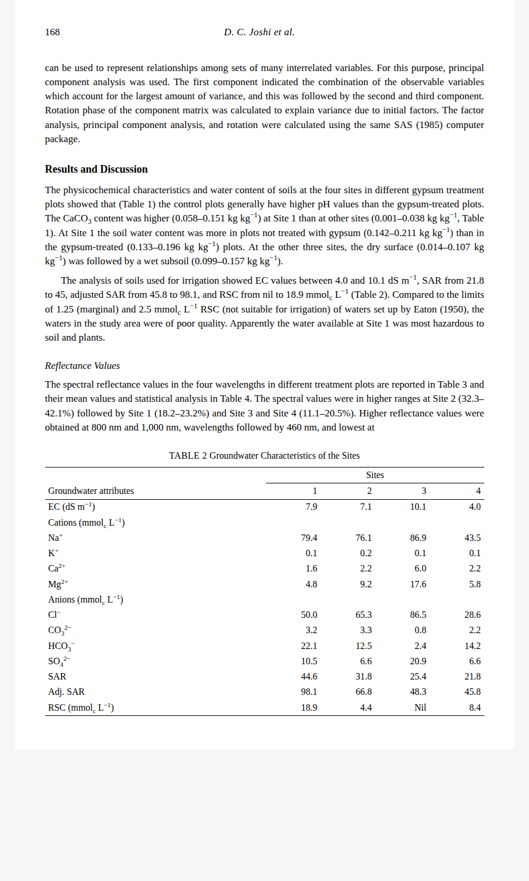168 D. C. Joshi et al.
can be used to represent relationships among sets of many interrelated variables. For this purpose, principal component analysis was used. The first component indicated the combination of the observable variables which account for the largest amount of variance, and this was followed by the second and third component. Rotation phase of the component matrix was calculated to explain variance due to initial factors. The factor analysis, principal component analysis, and rotation were calculated using the same SAS (1985) computer package.
Results and Discussion
The physicochemical characteristics and water content of soils at the four sites in different gypsum treatment plots showed that (Table 1) the control plots generally have higher pH values than the gypsum-treated plots. The CaCO3 content was higher (0.058–0.151 kg kg−1) at Site 1 than at other sites (0.001–0.038 kg kg−1, Table 1). At Site 1 the soil water content was more in plots not treated with gypsum (0.142–0.211 kg kg−1) than in the gypsum-treated (0.133–0.196 kg kg−1) plots. At the other three sites, the dry surface (0.014–0.107 kg kg−1) was followed by a wet subsoil (0.099–0.157 kg kg−1).
The analysis of soils used for irrigation showed EC values between 4.0 and 10.1 dS m−1, SAR from 21.8 to 45, adjusted SAR from 45.8 to 98.1, and RSC from nil to 18.9 mmolc L−1 (Table 2). Compared to the limits of 1.25 (marginal) and 2.5 mmolc L−1 RSC (not suitable for irrigation) of waters set up by Eaton (1950), the waters in the study area were of poor quality. Apparently the water available at Site 1 was most hazardous to soil and plants.
Reflectance Values
The spectral reflectance values in the four wavelengths in different treatment plots are reported in Table 3 and their mean values and statistical analysis in Table 4. The spectral values were in higher ranges at Site 2 (32.3–42.1%) followed by Site 1 (18.2–23.2%) and Site 3 and Site 4 (11.1–20.5%). Higher reflectance values were obtained at 800 nm and 1,000 nm, wavelengths followed by 460 nm, and lowest at
TABLE 2 Groundwater Characteristics of the Sites
| | Sites |
| --- | --- |
| Groundwater attributes | 1 | 2 | 3 | 4 |
| EC (dS m −1 ) | 7.9 | 7.1 | 10.1 | 4.0 |
| Cations (mmol c L −1 ) | | | | |
| Na + | 79.4 | 76.1 | 86.9 | 43.5 |
| K + | 0.1 | 0.2 | 0.1 | 0.1 |
| Ca 2+ | 1.6 | 2.2 | 6.0 | 2.2 |
| Mg 2+ | 4.8 | 9.2 | 17.6 | 5.8 |
| Anions (mmol c L −1 ) | | | | |
| Cl − | 50.0 | 65.3 | 86.5 | 28.6 |
| CO 3 2− | 3.2 | 3.3 | 0.8 | 2.2 |
| HCO 3 − | 22.1 | 12.5 | 2.4 | 14.2 |
| SO 4 2− | 10.5 | 6.6 | 20.9 | 6.6 |
| SAR | 44.6 | 31.8 | 25.4 | 21.8 |
| Adj. SAR | 98.1 | 66.8 | 48.3 | 45.8 |
| RSC (mmol c L −1 ) | 18.9 | 4.4 | Nil | 8.4 |